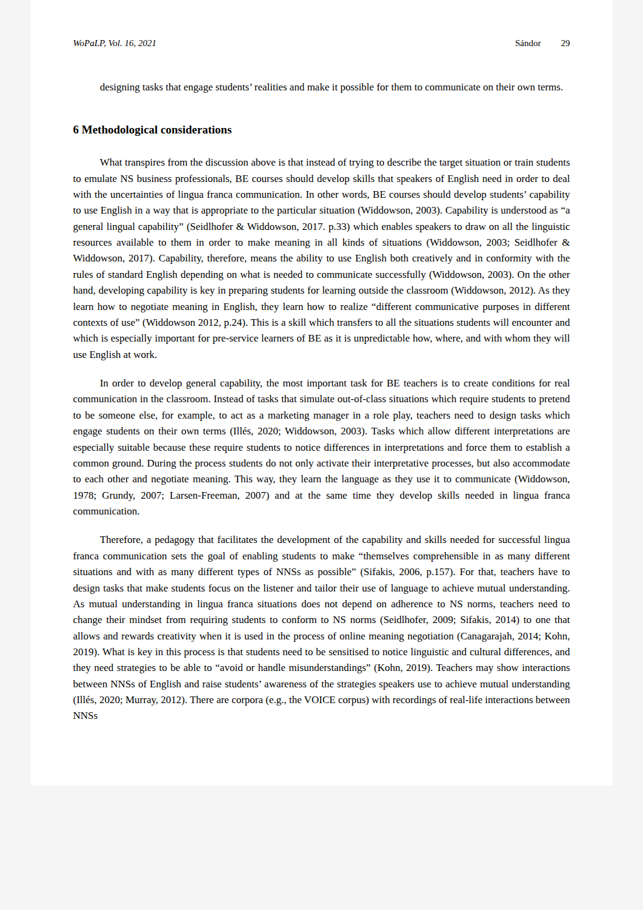WoPaLP, Vol. 16, 2021 Sándor29
designing tasks that engage students’ realities and make it possible for them to communicate on their own terms.
6 Methodological considerations
What transpires from the discussion above is that instead of trying to describe the target situation or train students to emulate NS business professionals, BE courses should develop skills that speakers of English need in order to deal with the uncertainties of lingua franca communication. In other words, BE courses should develop students’ capability to use English in a way that is appropriate to the particular situation (Widdowson, 2003). Capability is understood as “a general lingual capability” (Seidlhofer & Widdowson, 2017. p.33) which enables speakers to draw on all the linguistic resources available to them in order to make meaning in all kinds of situations (Widdowson, 2003; Seidlhofer & Widdowson, 2017). Capability, therefore, means the ability to use English both creatively and in conformity with the rules of standard English depending on what is needed to communicate successfully (Widdowson, 2003). On the other hand, developing capability is key in preparing students for learning outside the classroom (Widdowson, 2012). As they learn how to negotiate meaning in English, they learn how to realize “different communicative purposes in different contexts of use” (Widdowson 2012, p.24). This is a skill which transfers to all the situations students will encounter and which is especially important for pre-service learners of BE as it is unpredictable how, where, and with whom they will use English at work.
In order to develop general capability, the most important task for BE teachers is to create conditions for real communication in the classroom. Instead of tasks that simulate out-of-class situations which require students to pretend to be someone else, for example, to act as a marketing manager in a role play, teachers need to design tasks which engage students on their own terms (Illés, 2020; Widdowson, 2003). Tasks which allow different interpretations are especially suitable because these require students to notice differences in interpretations and force them to establish a common ground. During the process students do not only activate their interpretative processes, but also accommodate to each other and negotiate meaning. This way, they learn the language as they use it to communicate (Widdowson, 1978; Grundy, 2007; Larsen-Freeman, 2007) and at the same time they develop skills needed in lingua franca communication.
Therefore, a pedagogy that facilitates the development of the capability and skills needed for successful lingua franca communication sets the goal of enabling students to make “themselves comprehensible in as many different situations and with as many different types of NNSs as possible” (Sifakis, 2006, p.157). For that, teachers have to design tasks that make students focus on the listener and tailor their use of language to achieve mutual understanding. As mutual understanding in lingua franca situations does not depend on adherence to NS norms, teachers need to change their mindset from requiring students to conform to NS norms (Seidlhofer, 2009; Sifakis, 2014) to one that allows and rewards creativity when it is used in the process of online meaning negotiation (Canagarajah, 2014; Kohn, 2019). What is key in this process is that students need to be sensitised to notice linguistic and cultural differences, and they need strategies to be able to “avoid or handle misunderstandings” (Kohn, 2019). Teachers may show interactions between NNSs of English and raise students’ awareness of the strategies speakers use to achieve mutual understanding (Illés, 2020; Murray, 2012). There are corpora (e.g., the VOICE corpus) with recordings of real-life interactions between NNSs